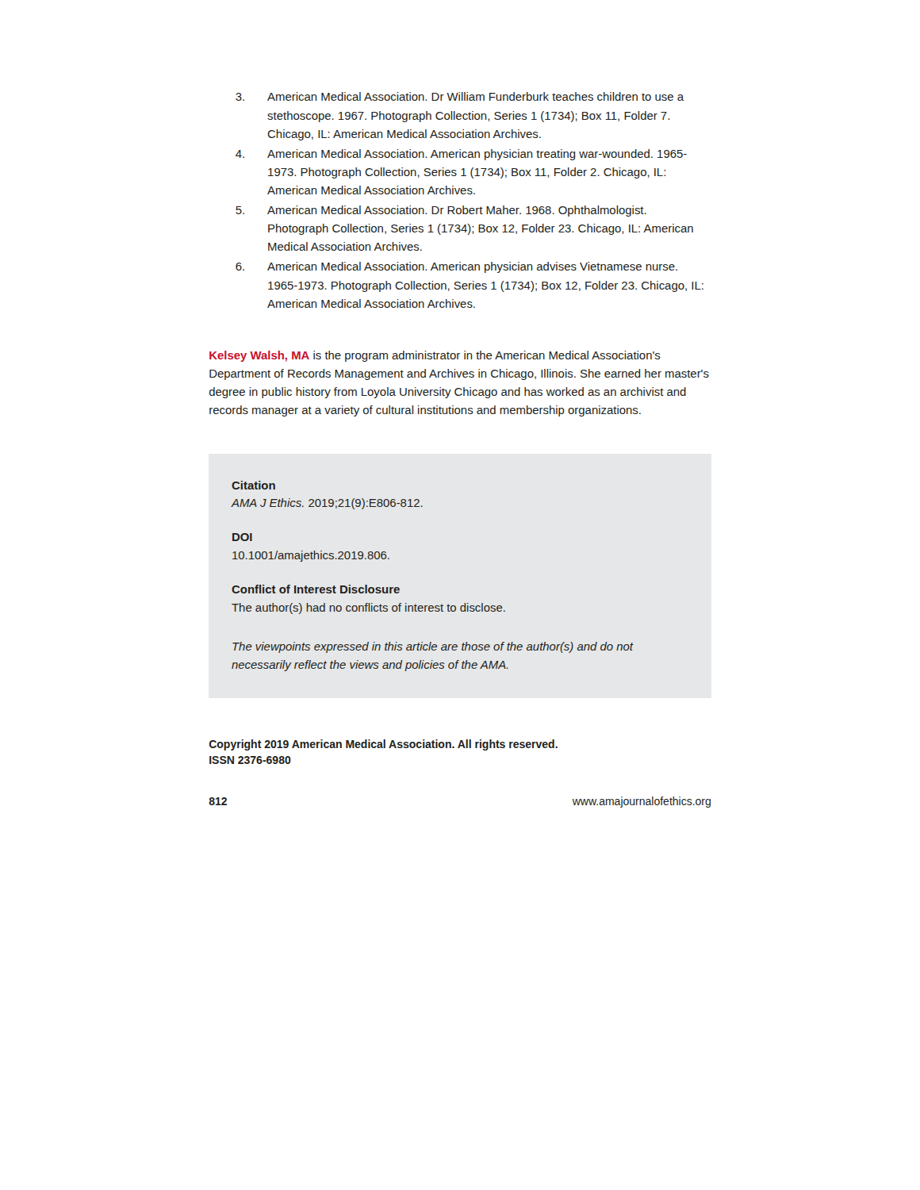3. American Medical Association. Dr William Funderburk teaches children to use a stethoscope. 1967. Photograph Collection, Series 1 (1734); Box 11, Folder 7. Chicago, IL: American Medical Association Archives.
4. American Medical Association. American physician treating war-wounded. 1965-1973. Photograph Collection, Series 1 (1734); Box 11, Folder 2. Chicago, IL: American Medical Association Archives.
5. American Medical Association. Dr Robert Maher. 1968. Ophthalmologist. Photograph Collection, Series 1 (1734); Box 12, Folder 23. Chicago, IL: American Medical Association Archives.
6. American Medical Association. American physician advises Vietnamese nurse. 1965-1973. Photograph Collection, Series 1 (1734); Box 12, Folder 23. Chicago, IL: American Medical Association Archives.
Kelsey Walsh, MA is the program administrator in the American Medical Association's Department of Records Management and Archives in Chicago, Illinois. She earned her master's degree in public history from Loyola University Chicago and has worked as an archivist and records manager at a variety of cultural institutions and membership organizations.
Citation
AMA J Ethics. 2019;21(9):E806-812.
DOI
10.1001/amajethics.2019.806.
Conflict of Interest Disclosure
The author(s) had no conflicts of interest to disclose.
The viewpoints expressed in this article are those of the author(s) and do not necessarily reflect the views and policies of the AMA.
Copyright 2019 American Medical Association. All rights reserved.
ISSN 2376-6980
812 www.amajournalofethics.org